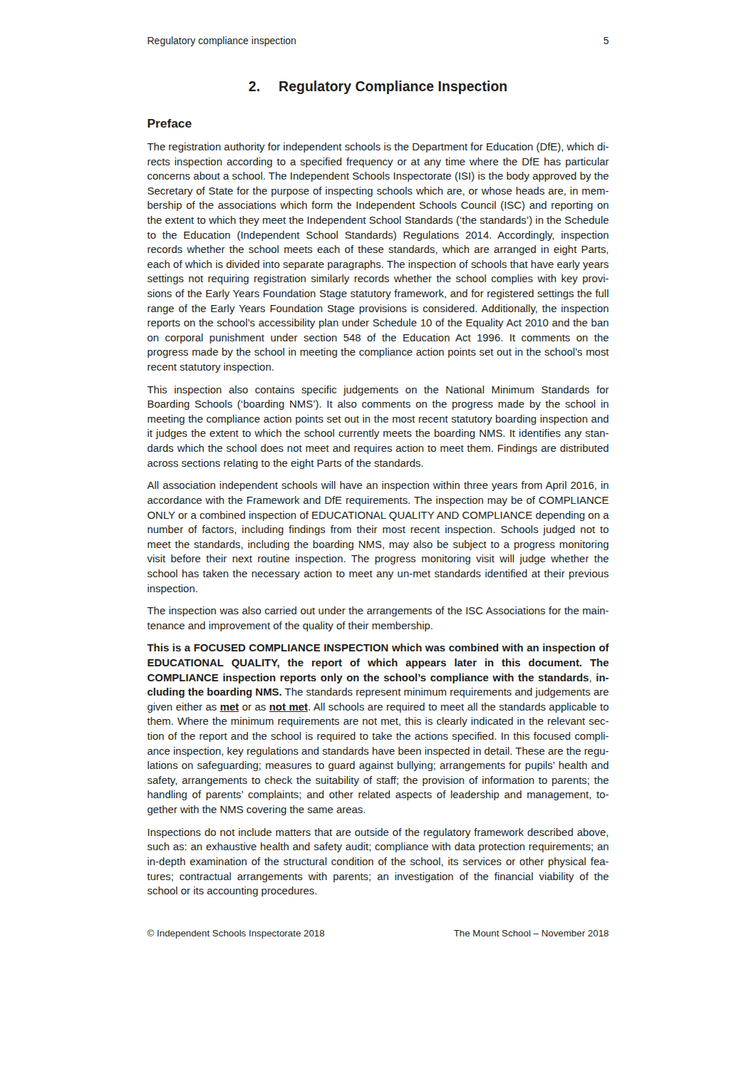Regulatory compliance inspection 5
2. Regulatory Compliance Inspection
Preface
The registration authority for independent schools is the Department for Education (DfE), which directs inspection according to a specified frequency or at any time where the DfE has particular concerns about a school. The Independent Schools Inspectorate (ISI) is the body approved by the Secretary of State for the purpose of inspecting schools which are, or whose heads are, in membership of the associations which form the Independent Schools Council (ISC) and reporting on the extent to which they meet the Independent School Standards (‘the standards’) in the Schedule to the Education (Independent School Standards) Regulations 2014. Accordingly, inspection records whether the school meets each of these standards, which are arranged in eight Parts, each of which is divided into separate paragraphs. The inspection of schools that have early years settings not requiring registration similarly records whether the school complies with key provisions of the Early Years Foundation Stage statutory framework, and for registered settings the full range of the Early Years Foundation Stage provisions is considered. Additionally, the inspection reports on the school’s accessibility plan under Schedule 10 of the Equality Act 2010 and the ban on corporal punishment under section 548 of the Education Act 1996. It comments on the progress made by the school in meeting the compliance action points set out in the school’s most recent statutory inspection.
This inspection also contains specific judgements on the National Minimum Standards for Boarding Schools (‘boarding NMS’). It also comments on the progress made by the school in meeting the compliance action points set out in the most recent statutory boarding inspection and it judges the extent to which the school currently meets the boarding NMS. It identifies any standards which the school does not meet and requires action to meet them. Findings are distributed across sections relating to the eight Parts of the standards.
All association independent schools will have an inspection within three years from April 2016, in accordance with the Framework and DfE requirements. The inspection may be of COMPLIANCE ONLY or a combined inspection of EDUCATIONAL QUALITY AND COMPLIANCE depending on a number of factors, including findings from their most recent inspection. Schools judged not to meet the standards, including the boarding NMS, may also be subject to a progress monitoring visit before their next routine inspection. The progress monitoring visit will judge whether the school has taken the necessary action to meet any un-met standards identified at their previous inspection.
The inspection was also carried out under the arrangements of the ISC Associations for the maintenance and improvement of the quality of their membership.
This is a FOCUSED COMPLIANCE INSPECTION which was combined with an inspection of EDUCATIONAL QUALITY, the report of which appears later in this document. The COMPLIANCE inspection reports only on the school’s compliance with the standards, including the boarding NMS. The standards represent minimum requirements and judgements are given either as met or as not met. All schools are required to meet all the standards applicable to them. Where the minimum requirements are not met, this is clearly indicated in the relevant section of the report and the school is required to take the actions specified. In this focused compliance inspection, key regulations and standards have been inspected in detail. These are the regulations on safeguarding; measures to guard against bullying; arrangements for pupils’ health and safety, arrangements to check the suitability of staff; the provision of information to parents; the handling of parents’ complaints; and other related aspects of leadership and management, together with the NMS covering the same areas.
Inspections do not include matters that are outside of the regulatory framework described above, such as: an exhaustive health and safety audit; compliance with data protection requirements; an in-depth examination of the structural condition of the school, its services or other physical features; contractual arrangements with parents; an investigation of the financial viability of the school or its accounting procedures.
© Independent Schools Inspectorate 2018 The Mount School – November 2018